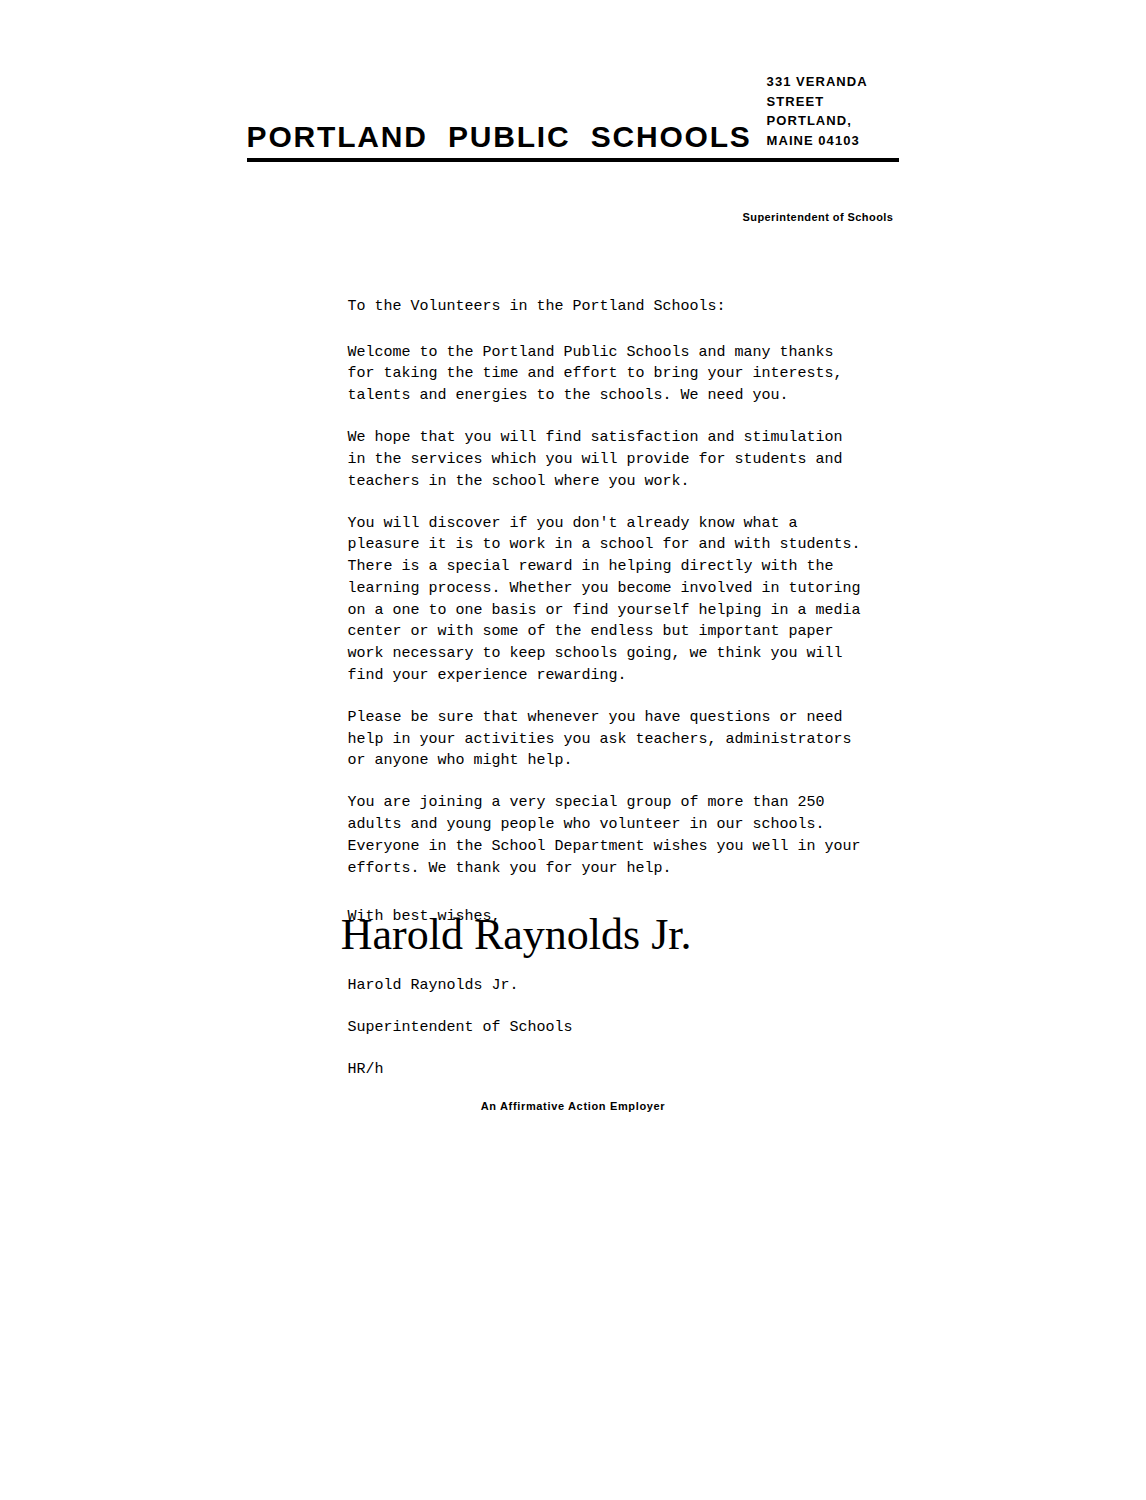PORTLAND PUBLIC SCHOOLS
331 VERANDA STREET
PORTLAND, MAINE 04103
Superintendent of Schools
To the Volunteers in the Portland Schools:
Welcome to the Portland Public Schools and many thanks for taking the time and effort to bring your interests, talents and energies to the schools. We need you.
We hope that you will find satisfaction and stimulation in the services which you will provide for students and teachers in the school where you work.
You will discover if you don't already know what a pleasure it is to work in a school for and with students. There is a special reward in helping directly with the learning process. Whether you become involved in tutoring on a one to one basis or find yourself helping in a media center or with some of the endless but important paper work necessary to keep schools going, we think you will find your experience rewarding.
Please be sure that whenever you have questions or need help in your activities you ask teachers, administrators or anyone who might help.
You are joining a very special group of more than 250 adults and young people who volunteer in our schools. Everyone in the School Department wishes you well in your efforts. We thank you for your help.
With best wishes,
Harold Raynolds Jr.
Harold Raynolds Jr.
Superintendent of Schools
HR/h
An Affirmative Action Employer